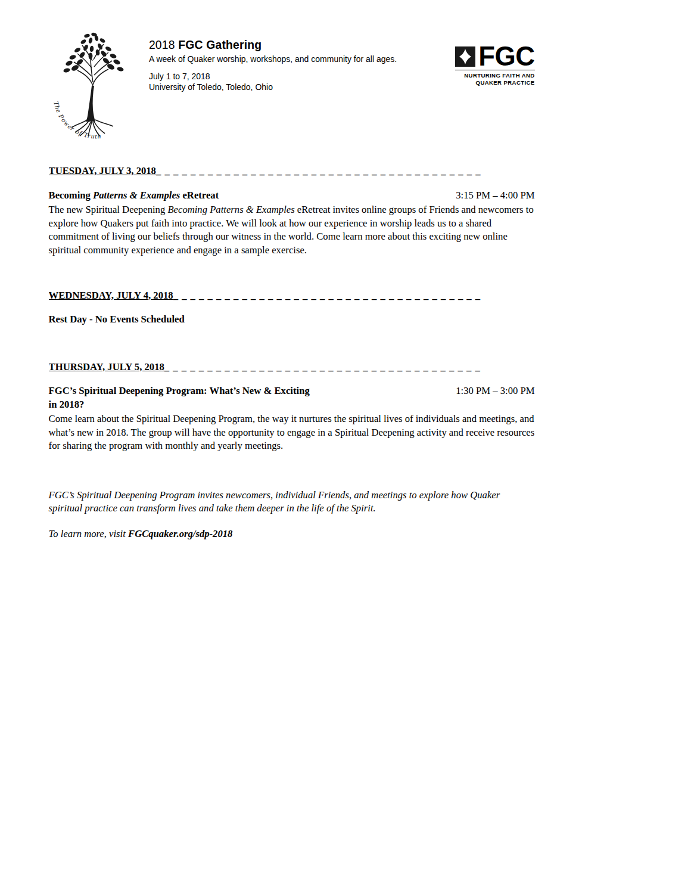The Power of Truth
2018 FGC Gathering
A week of Quaker worship, workshops, and community for all ages.
July 1 to 7, 2018
University of Toledo, Toledo, Ohio
FGC
Nurturing Faith and
Quaker Practice
TUESDAY, JULY 3, 2018_ _ _ _ _ _ _ _ _ _ _ _ _ _ _ _ _ _ _ _ _ _ _ _ _ _ _ _ _ _ _ _ _ _ _ _ _ _
Becoming Patterns & Examples eRetreat
3:15 PM – 4:00 PM
The new Spiritual Deepening Becoming Patterns & Examples eRetreat invites online groups of Friends and newcomers to explore how Quakers put faith into practice. We will look at how our experience in worship leads us to a shared commitment of living our beliefs through our witness in the world. Come learn more about this exciting new online spiritual community experience and engage in a sample exercise.
WEDNESDAY, JULY 4, 2018_ _ _ _ _ _ _ _ _ _ _ _ _ _ _ _ _ _ _ _ _ _ _ _ _ _ _ _ _ _ _ _ _ _ _ _
Rest Day - No Events Scheduled
THURSDAY, JULY 5, 2018_ _ _ _ _ _ _ _ _ _ _ _ _ _ _ _ _ _ _ _ _ _ _ _ _ _ _ _ _ _ _ _ _ _ _ _ _
FGC’s Spiritual Deepening Program: What’s New & Exciting
in 2018?
1:30 PM – 3:00 PM
Come learn about the Spiritual Deepening Program, the way it nurtures the spiritual lives of individuals and meetings, and what’s new in 2018. The group will have the opportunity to engage in a Spiritual Deepening activity and receive resources for sharing the program with monthly and yearly meetings.
FGC’s Spiritual Deepening Program invites newcomers, individual Friends, and meetings to explore how Quaker spiritual practice can transform lives and take them deeper in the life of the Spirit.
To learn more, visit FGCquaker.org/sdp-2018